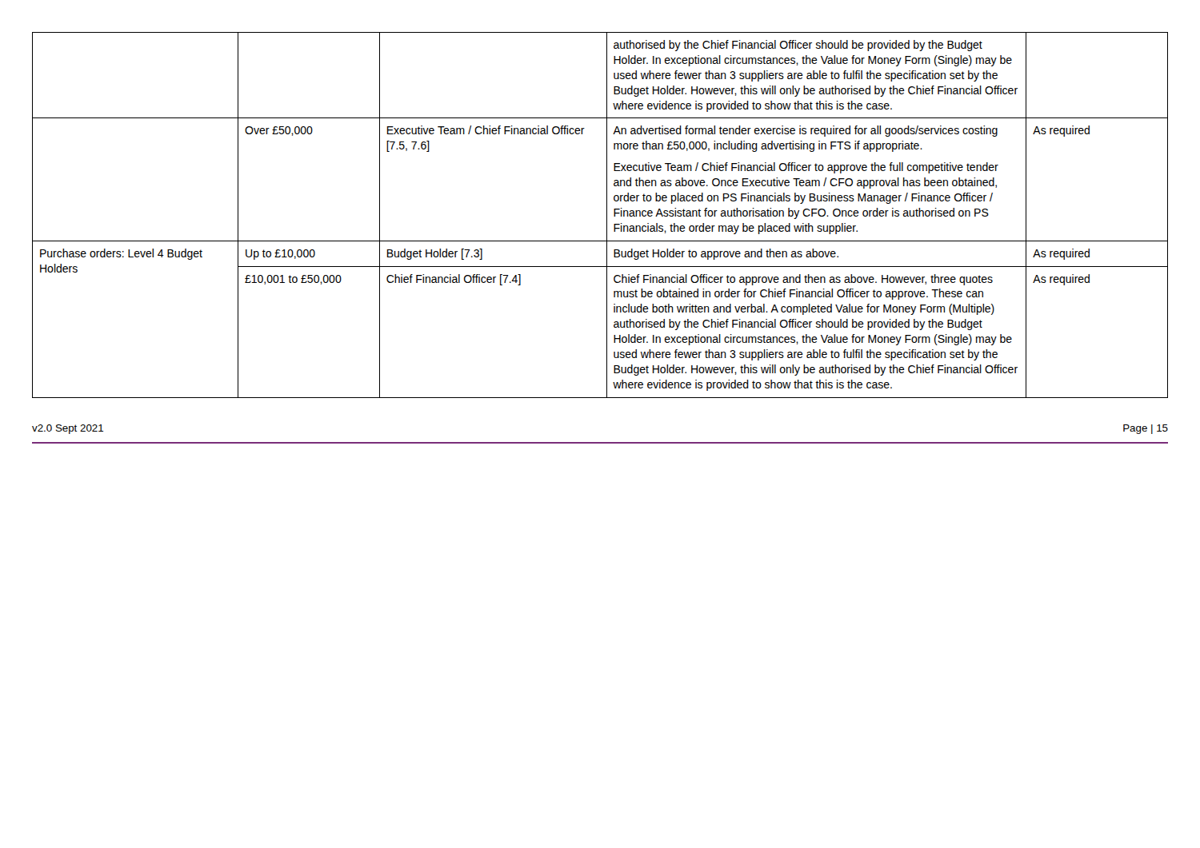| | | | authorised by the Chief Financial Officer should be provided by the Budget Holder. In exceptional circumstances, the Value for Money Form (Single) may be used where fewer than 3 suppliers are able to fulfil the specification set by the Budget Holder. However, this will only be authorised by the Chief Financial Officer where evidence is provided to show that this is the case. | |
| | Over £50,000 | Executive Team / Chief Financial Officer [7.5, 7.6] | An advertised formal tender exercise is required for all goods/services costing more than £50,000, including advertising in FTS if appropriate. Executive Team / Chief Financial Officer to approve the full competitive tender and then as above. Once Executive Team / CFO approval has been obtained, order to be placed on PS Financials by Business Manager / Finance Officer / Finance Assistant for authorisation by CFO. Once order is authorised on PS Financials, the order may be placed with supplier. | As required |
| Purchase orders: Level 4 Budget Holders | Up to £10,000 | Budget Holder [7.3] | Budget Holder to approve and then as above. | As required |
| £10,001 to £50,000 | Chief Financial Officer [7.4] | Chief Financial Officer to approve and then as above. However, three quotes must be obtained in order for Chief Financial Officer to approve. These can include both written and verbal. A completed Value for Money Form (Multiple) authorised by the Chief Financial Officer should be provided by the Budget Holder. In exceptional circumstances, the Value for Money Form (Single) may be used where fewer than 3 suppliers are able to fulfil the specification set by the Budget Holder. However, this will only be authorised by the Chief Financial Officer where evidence is provided to show that this is the case. | As required |
v2.0 Sept 2021 Page | 15